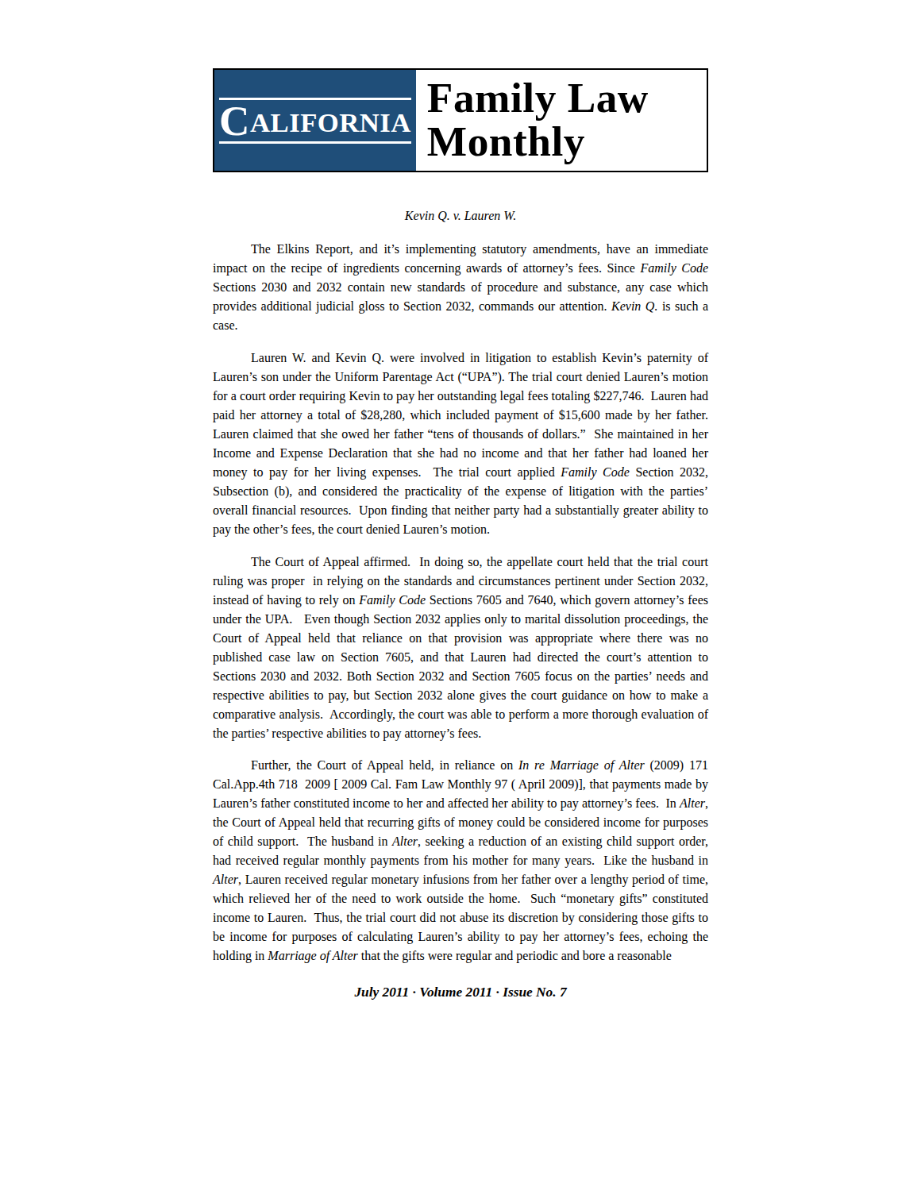CALIFORNIA
Family Law
Monthly
Kevin Q. v. Lauren W.
The Elkins Report, and it’s implementing statutory amendments, have an immediate impact on the recipe of ingredients concerning awards of attorney’s fees. Since Family Code Sections 2030 and 2032 contain new standards of procedure and substance, any case which provides additional judicial gloss to Section 2032, commands our attention. Kevin Q. is such a case.
Lauren W. and Kevin Q. were involved in litigation to establish Kevin’s paternity of Lauren’s son under the Uniform Parentage Act (“UPA”). The trial court denied Lauren’s motion for a court order requiring Kevin to pay her outstanding legal fees totaling $227,746. Lauren had paid her attorney a total of $28,280, which included payment of $15,600 made by her father. Lauren claimed that she owed her father “tens of thousands of dollars.” She maintained in her Income and Expense Declaration that she had no income and that her father had loaned her money to pay for her living expenses. The trial court applied Family Code Section 2032, Subsection (b), and considered the practicality of the expense of litigation with the parties’ overall financial resources. Upon finding that neither party had a substantially greater ability to pay the other’s fees, the court denied Lauren’s motion.
The Court of Appeal affirmed. In doing so, the appellate court held that the trial court ruling was proper in relying on the standards and circumstances pertinent under Section 2032, instead of having to rely on Family Code Sections 7605 and 7640, which govern attorney’s fees under the UPA. Even though Section 2032 applies only to marital dissolution proceedings, the Court of Appeal held that reliance on that provision was appropriate where there was no published case law on Section 7605, and that Lauren had directed the court’s attention to Sections 2030 and 2032. Both Section 2032 and Section 7605 focus on the parties’ needs and respective abilities to pay, but Section 2032 alone gives the court guidance on how to make a comparative analysis. Accordingly, the court was able to perform a more thorough evaluation of the parties’ respective abilities to pay attorney’s fees.
Further, the Court of Appeal held, in reliance on In re Marriage of Alter (2009) 171 Cal.App.4th 718 2009 [ 2009 Cal. Fam Law Monthly 97 ( April 2009)], that payments made by Lauren’s father constituted income to her and affected her ability to pay attorney’s fees. In Alter, the Court of Appeal held that recurring gifts of money could be considered income for purposes of child support. The husband in Alter, seeking a reduction of an existing child support order, had received regular monthly payments from his mother for many years. Like the husband in Alter, Lauren received regular monetary infusions from her father over a lengthy period of time, which relieved her of the need to work outside the home. Such “monetary gifts” constituted income to Lauren. Thus, the trial court did not abuse its discretion by considering those gifts to be income for purposes of calculating Lauren’s ability to pay her attorney’s fees, echoing the holding in Marriage of Alter that the gifts were regular and periodic and bore a reasonable
July 2011 · Volume 2011 · Issue No. 7